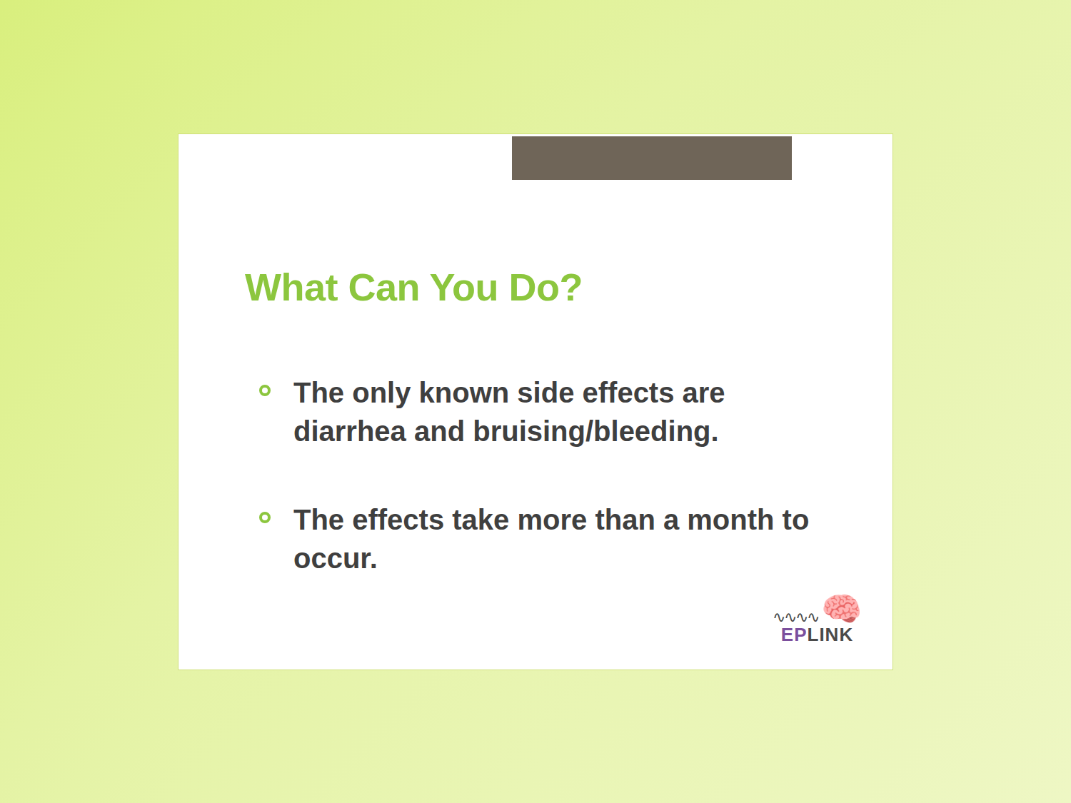What Can You Do?
The only known side effects are diarrhea and bruising/bleeding.
The effects take more than a month to occur.
∿∿∿∿🧠
EP LINK